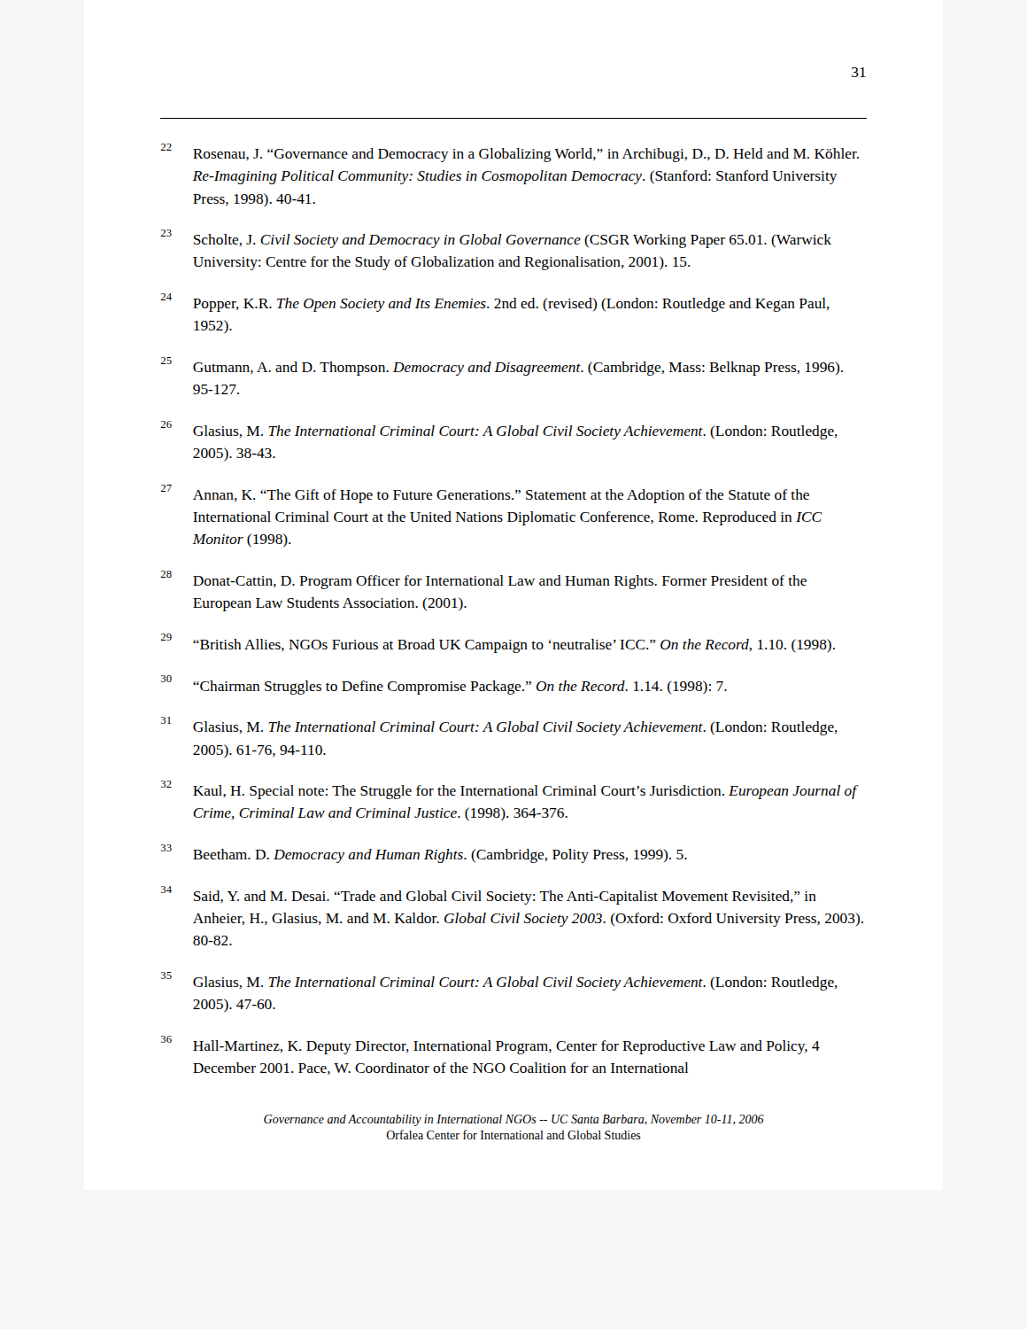31
22 Rosenau, J. “Governance and Democracy in a Globalizing World,” in Archibugi, D., D. Held and M. Köhler. Re-Imagining Political Community: Studies in Cosmopolitan Democracy. (Stanford: Stanford University Press, 1998). 40-41.
23 Scholte, J. Civil Society and Democracy in Global Governance (CSGR Working Paper 65.01. (Warwick University: Centre for the Study of Globalization and Regionalisation, 2001). 15.
24 Popper, K.R. The Open Society and Its Enemies. 2nd ed. (revised) (London: Routledge and Kegan Paul, 1952).
25 Gutmann, A. and D. Thompson. Democracy and Disagreement. (Cambridge, Mass: Belknap Press, 1996). 95-127.
26 Glasius, M. The International Criminal Court: A Global Civil Society Achievement. (London: Routledge, 2005). 38-43.
27 Annan, K. “The Gift of Hope to Future Generations.” Statement at the Adoption of the Statute of the International Criminal Court at the United Nations Diplomatic Conference, Rome. Reproduced in ICC Monitor (1998).
28 Donat-Cattin, D. Program Officer for International Law and Human Rights. Former President of the European Law Students Association. (2001).
29 “British Allies, NGOs Furious at Broad UK Campaign to ‘neutralise’ ICC.” On the Record, 1.10. (1998).
30 “Chairman Struggles to Define Compromise Package.” On the Record. 1.14. (1998): 7.
31 Glasius, M. The International Criminal Court: A Global Civil Society Achievement. (London: Routledge, 2005). 61-76, 94-110.
32 Kaul, H. Special note: The Struggle for the International Criminal Court’s Jurisdiction. European Journal of Crime, Criminal Law and Criminal Justice. (1998). 364-376.
33 Beetham. D. Democracy and Human Rights. (Cambridge, Polity Press, 1999). 5.
34 Said, Y. and M. Desai. “Trade and Global Civil Society: The Anti-Capitalist Movement Revisited,” in Anheier, H., Glasius, M. and M. Kaldor. Global Civil Society 2003. (Oxford: Oxford University Press, 2003). 80-82.
35 Glasius, M. The International Criminal Court: A Global Civil Society Achievement. (London: Routledge, 2005). 47-60.
36 Hall-Martinez, K. Deputy Director, International Program, Center for Reproductive Law and Policy, 4 December 2001. Pace, W. Coordinator of the NGO Coalition for an International
Governance and Accountability in International NGOs -- UC Santa Barbara, November 10-11, 2006
Orfalea Center for International and Global Studies